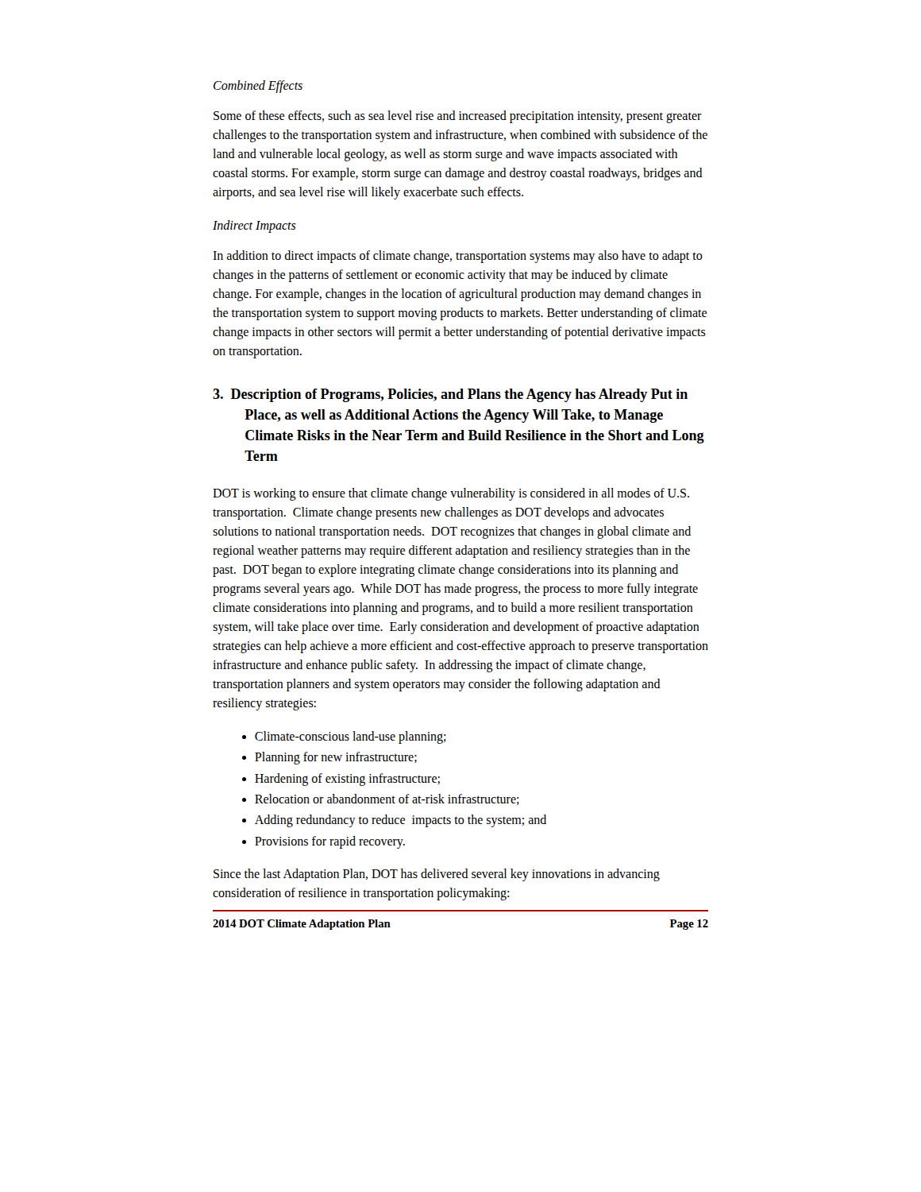Combined Effects
Some of these effects, such as sea level rise and increased precipitation intensity, present greater challenges to the transportation system and infrastructure, when combined with subsidence of the land and vulnerable local geology, as well as storm surge and wave impacts associated with coastal storms. For example, storm surge can damage and destroy coastal roadways, bridges and airports, and sea level rise will likely exacerbate such effects.
Indirect Impacts
In addition to direct impacts of climate change, transportation systems may also have to adapt to changes in the patterns of settlement or economic activity that may be induced by climate change. For example, changes in the location of agricultural production may demand changes in the transportation system to support moving products to markets. Better understanding of climate change impacts in other sectors will permit a better understanding of potential derivative impacts on transportation.
3. Description of Programs, Policies, and Plans the Agency has Already Put in Place, as well as Additional Actions the Agency Will Take, to Manage Climate Risks in the Near Term and Build Resilience in the Short and Long Term
DOT is working to ensure that climate change vulnerability is considered in all modes of U.S. transportation. Climate change presents new challenges as DOT develops and advocates solutions to national transportation needs. DOT recognizes that changes in global climate and regional weather patterns may require different adaptation and resiliency strategies than in the past. DOT began to explore integrating climate change considerations into its planning and programs several years ago. While DOT has made progress, the process to more fully integrate climate considerations into planning and programs, and to build a more resilient transportation system, will take place over time. Early consideration and development of proactive adaptation strategies can help achieve a more efficient and cost-effective approach to preserve transportation infrastructure and enhance public safety. In addressing the impact of climate change, transportation planners and system operators may consider the following adaptation and resiliency strategies:
Climate-conscious land-use planning;
Planning for new infrastructure;
Hardening of existing infrastructure;
Relocation or abandonment of at-risk infrastructure;
Adding redundancy to reduce impacts to the system; and
Provisions for rapid recovery.
Since the last Adaptation Plan, DOT has delivered several key innovations in advancing consideration of resilience in transportation policymaking:
2014 DOT Climate Adaptation Plan Page 12